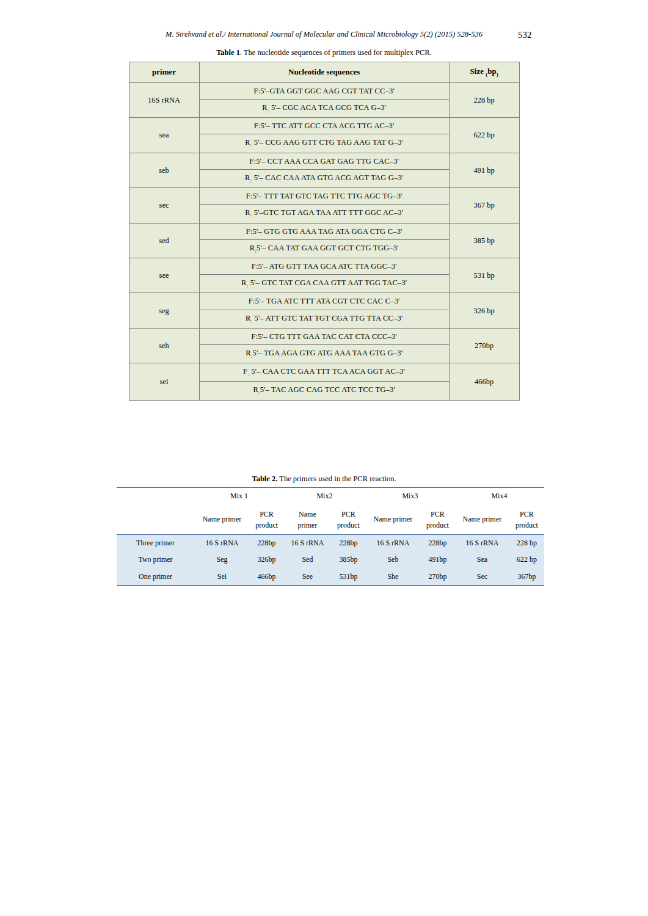M. Sirehvand et al./ International Journal of Molecular and Clinical Microbiology 5(2) (2015) 528-536 532
Table 1. The nucleotide sequences of primers used for multiplex PCR.
| primer | Nucleotide sequences | Size ( bp ) |
| --- | --- | --- |
| 16S rRNA | F:5'–GTA GGT GGC AAG CGT TAT CC–3' | 228 bp |
| R : 5'– CGC ACA TCA GCG TCA G–3' |
| sea | F:5'– TTC ATT GCC CTA ACG TTG AC–3' | 622 bp |
| R : 5'– CCG AAG GTT CTG TAG AAG TAT G–3' |
| seb | F:5'– CCT AAA CCA GAT GAG TTG CAC–3' | 491 bp |
| R : 5'– CAC CAA ATA GTG ACG AGT TAG G–3' |
| sec | F:5'– TTT TAT GTC TAG TTC TTG AGC TG–3' | 367 bp |
| R : 5'–GTC TGT AGA TAA ATT TTT GGC AC–3' |
| sed | F:5'– GTG GTG AAA TAG ATA GGA CTG C–3' | 385 bp |
| R : 5'– CAA TAT GAA GGT GCT CTG TGG–3' |
| see | F:5'– ATG GTT TAA GCA ATC TTA GGC–3' | 531 bp |
| R : 5'– GTC TAT CGA CAA GTT AAT TGG TAC–3' |
| seg | F:5'– TGA ATC TTT ATA CGT CTC CAC C–3' | 326 bp |
| R : 5'– ATT GTC TAT TGT CGA TTG TTA CC–3' |
| seh | F:5'– CTG TTT GAA TAC CAT CTA CCC–3' | 270bp |
| R : 5'– TGA AGA GTG ATG AAA TAA GTG G–3' |
| sei | F : 5'– CAA CTC GAA TTT TCA ACA GGT AC–3' | 466bp |
| R : 5'– TAC AGC CAG TCC ATC TCC TG–3' |
Table 2. The primers used in the PCR reaction.
| | Mix 1 | Mix2 | Mix3 | Mix4 |
| | Name primer | PCR product | Name primer | PCR product | Name primer | PCR product | Name primer | PCR product |
| Three primer | 16 S rRNA | 228bp | 16 S rRNA | 228bp | 16 S rRNA | 228bp | 16 S rRNA | 228 bp |
| Two primer | Seg | 326bp | Sed | 385bp | Seb | 491bp | Sea | 622 bp |
| One primer | Sei | 466bp | See | 531bp | She | 270bp | Sec | 367bp |